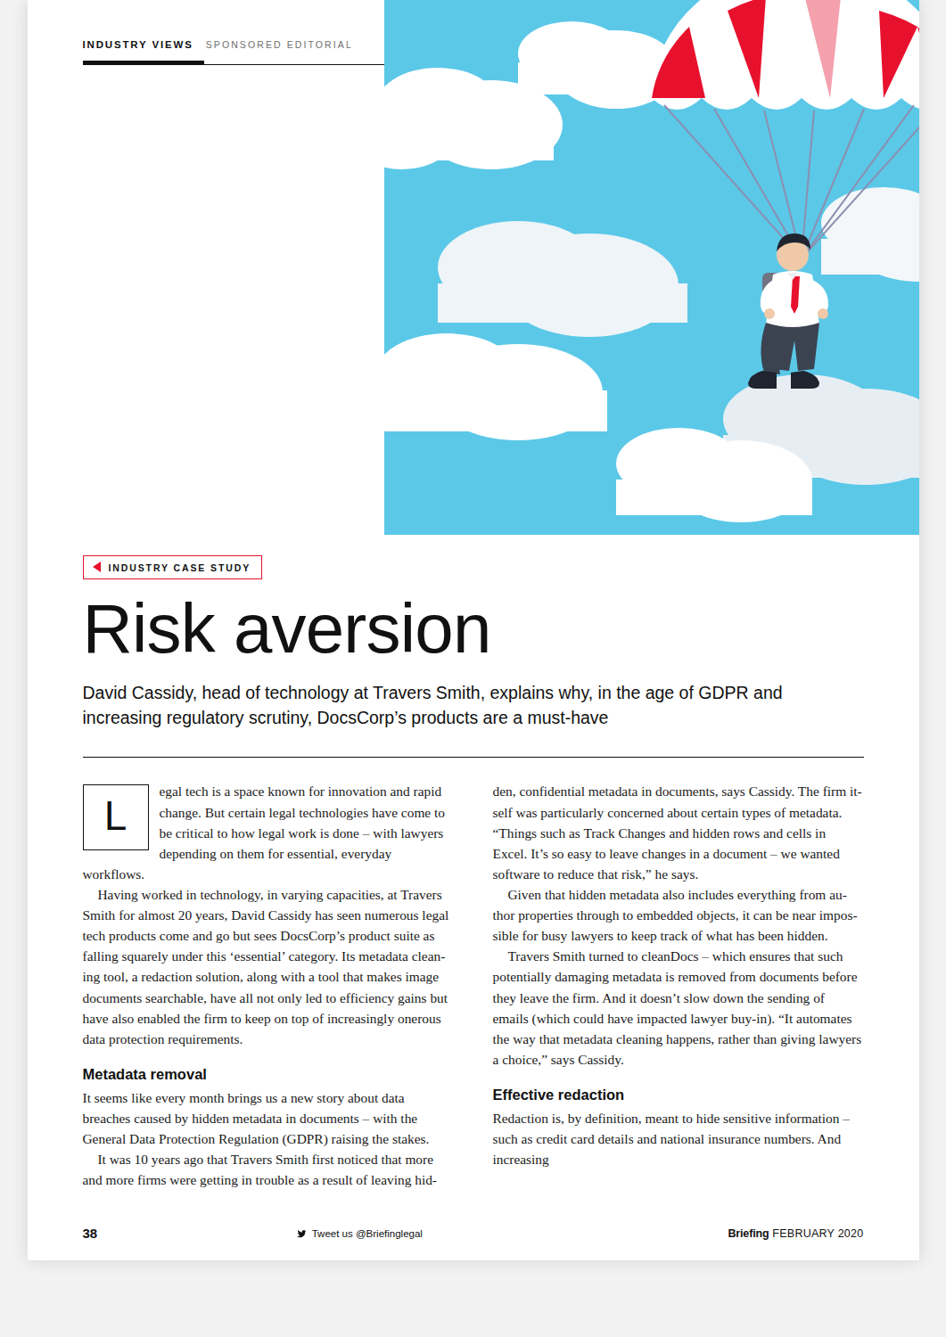Industry views
Sponsored editorial
Industry case study
Risk aversion
David Cassidy, head of technology at Travers Smith, explains why, in the age of GDPR and increasing regulatory scrutiny, DocsCorp’s products are a must-have
L egal tech is a space known for innovation and rapid change. But certain legal technologies have come to be critical to how legal work is done – with lawyers depending on them for essential, everyday workflows.
Having worked in technology, in varying capacities, at Travers Smith for almost 20 years, David Cassidy has seen numerous legal tech products come and go but sees DocsCorp’s product suite as falling squarely under this ‘essential’ category. Its metadata cleaning tool, a redaction solution, along with a tool that makes image documents searchable, have all not only led to efficiency gains but have also enabled the firm to keep on top of increasingly onerous data protection requirements.
Metadata removal
It seems like every month brings us a new story about data breaches caused by hidden metadata in documents – with the General Data Protection Regulation (GDPR) raising the stakes.
It was 10 years ago that Travers Smith first noticed that more and more firms were getting in trouble as a result of leaving hidden, confidential metadata in documents, says Cassidy. The firm itself was particularly concerned about certain types of metadata. “Things such as Track Changes and hidden rows and cells in Excel. It’s so easy to leave changes in a document – we wanted software to reduce that risk,” he says.
Given that hidden metadata also includes everything from author properties through to embedded objects, it can be near impossible for busy lawyers to keep track of what has been hidden.
Travers Smith turned to cleanDocs – which ensures that such potentially damaging metadata is removed from documents before they leave the firm. And it doesn’t slow down the sending of emails (which could have impacted lawyer buy-in). “It automates the way that metadata cleaning happens, rather than giving lawyers a choice,” says Cassidy.
Effective redaction
Redaction is, by definition, meant to hide sensitive information – such as credit card details and national insurance numbers. And increasing
38
Tweet us @Briefinglegal
Briefing FEBRUARY 2020